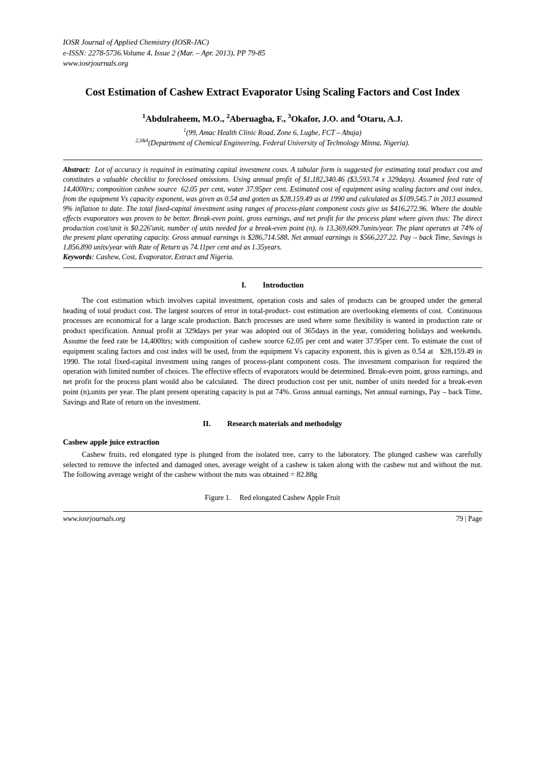IOSR Journal of Applied Chemistry (IOSR-JAC)
e-ISSN: 2278-5736.Volume 4, Issue 2 (Mar. – Apr. 2013), PP 79-85
www.iosrjournals.org
Cost Estimation of Cashew Extract Evaporator Using Scaling Factors and Cost Index
1Abdulraheem, M.O., 2Aberuagba, F., 3Okafor, J.O. and 4Otaru, A.J.
1(99, Amac Health Clinic Road, Zone 6, Lugbe, FCT – Abuja)
2,3&4(Department of Chemical Engineering, Federal University of Technology Minna, Nigeria).
Abstract: Lot of accuracy is required in estimating capital investment costs. A tabular form is suggested for estimating total product cost and constitutes a valuable checklist to foreclosed omissions. Using annual profit of $1,182,340.46 ($3,593.74 x 329days). Assumed feed rate of 14,400ltrs; composition cashew source 62.05 per cent, water 37.95per cent. Estimated cost of equipment using scaling factors and cost index, from the equipment Vs capacity exponent, was given as 0.54 and gotten as $28,159.49 as at 1990 and calculated as $109,545.7 in 2013 assumed 9% inflation to date. The total fixed-capital investment using ranges of process-plant component costs give us $416,272.96. Where the double effects evaporators was proven to be better. Break-even point, gross earnings, and net profit for the process plant where given thus: The direct production cost/unit is $0.226'unit, number of units needed for a break-even point (n), is 13,369,609.7units/year. The plant operates at 74% of the present plant operating capacity. Gross annual earnings is $286,714.588, Net annual earnings is $566,227.22. Pay – back Time, Savings is 1,856,890 units/year with Rate of Return as 74.11per cent and as 1.35years.
Keywords: Cashew, Cost, Evaporator, Extract and Nigeria.
I. Introduction
The cost estimation which involves capital investment, operation costs and sales of products can be grouped under the general heading of total product cost. The largest sources of error in total-product- cost estimation are overlooking elements of cost. Continuous processes are economical for a large scale production. Batch processes are used where some flexibility is wanted in production rate or product specification. Annual profit at 329days per year was adopted out of 365days in the year, considering holidays and weekends. Assume the feed rate be 14,400ltrs; with composition of cashew source 62.05 per cent and water 37.95per cent. To estimate the cost of equipment scaling factors and cost index will be used, from the equipment Vs capacity exponent, this is given as 0.54 at $28,159.49 in 1990. The total fixed-capital investment using ranges of process-plant component costs. The investment comparison for required the operation with limited number of choices. The effective effects of evaporators would be determined. Break-even point, gross earnings, and net profit for the process plant would also be calculated. The direct production cost per unit, number of units needed for a break-even point (n),units per year. The plant present operating capacity is put at 74%. Gross annual earnings, Net annual earnings, Pay – back Time, Savings and Rate of return on the investment.
II. Research materials and methodolgy
Cashew apple juice extraction
Cashew fruits, red elongated type is plunged from the isolated tree, carry to the laboratory. The plunged cashew was carefully selected to remove the infected and damaged ones, average weight of a cashew is taken along with the cashew nut and without the nut. The following average weight of the cashew without the nuts was obtained = 82.88g
Figure 1. Red elongated Cashew Apple Fruit
www.iosrjournals.org 79 | Page